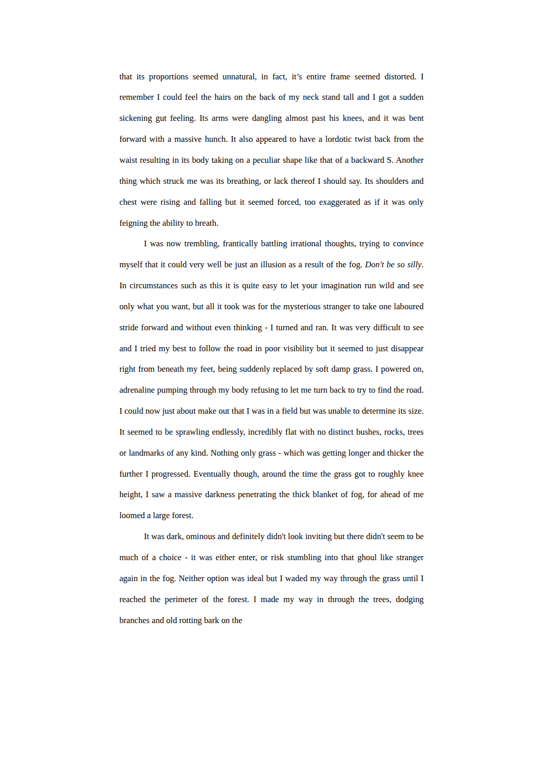that its proportions seemed unnatural, in fact, it’s entire frame seemed distorted. I remember I could feel the hairs on the back of my neck stand tall and I got a sudden sickening gut feeling. Its arms were dangling almost past his knees, and it was bent forward with a massive hunch. It also appeared to have a lordotic twist back from the waist resulting in its body taking on a peculiar shape like that of a backward S. Another thing which struck me was its breathing, or lack thereof I should say. Its shoulders and chest were rising and falling but it seemed forced, too exaggerated as if it was only feigning the ability to breath.
I was now trembling, frantically battling irrational thoughts, trying to convince myself that it could very well be just an illusion as a result of the fog. Don't be so silly. In circumstances such as this it is quite easy to let your imagination run wild and see only what you want, but all it took was for the mysterious stranger to take one laboured stride forward and without even thinking - I turned and ran. It was very difficult to see and I tried my best to follow the road in poor visibility but it seemed to just disappear right from beneath my feet, being suddenly replaced by soft damp grass. I powered on, adrenaline pumping through my body refusing to let me turn back to try to find the road. I could now just about make out that I was in a field but was unable to determine its size. It seemed to be sprawling endlessly, incredibly flat with no distinct bushes, rocks, trees or landmarks of any kind. Nothing only grass - which was getting longer and thicker the further I progressed. Eventually though, around the time the grass got to roughly knee height, I saw a massive darkness penetrating the thick blanket of fog, for ahead of me loomed a large forest.
It was dark, ominous and definitely didn't look inviting but there didn't seem to be much of a choice - it was either enter, or risk stumbling into that ghoul like stranger again in the fog. Neither option was ideal but I waded my way through the grass until I reached the perimeter of the forest. I made my way in through the trees, dodging branches and old rotting bark on the